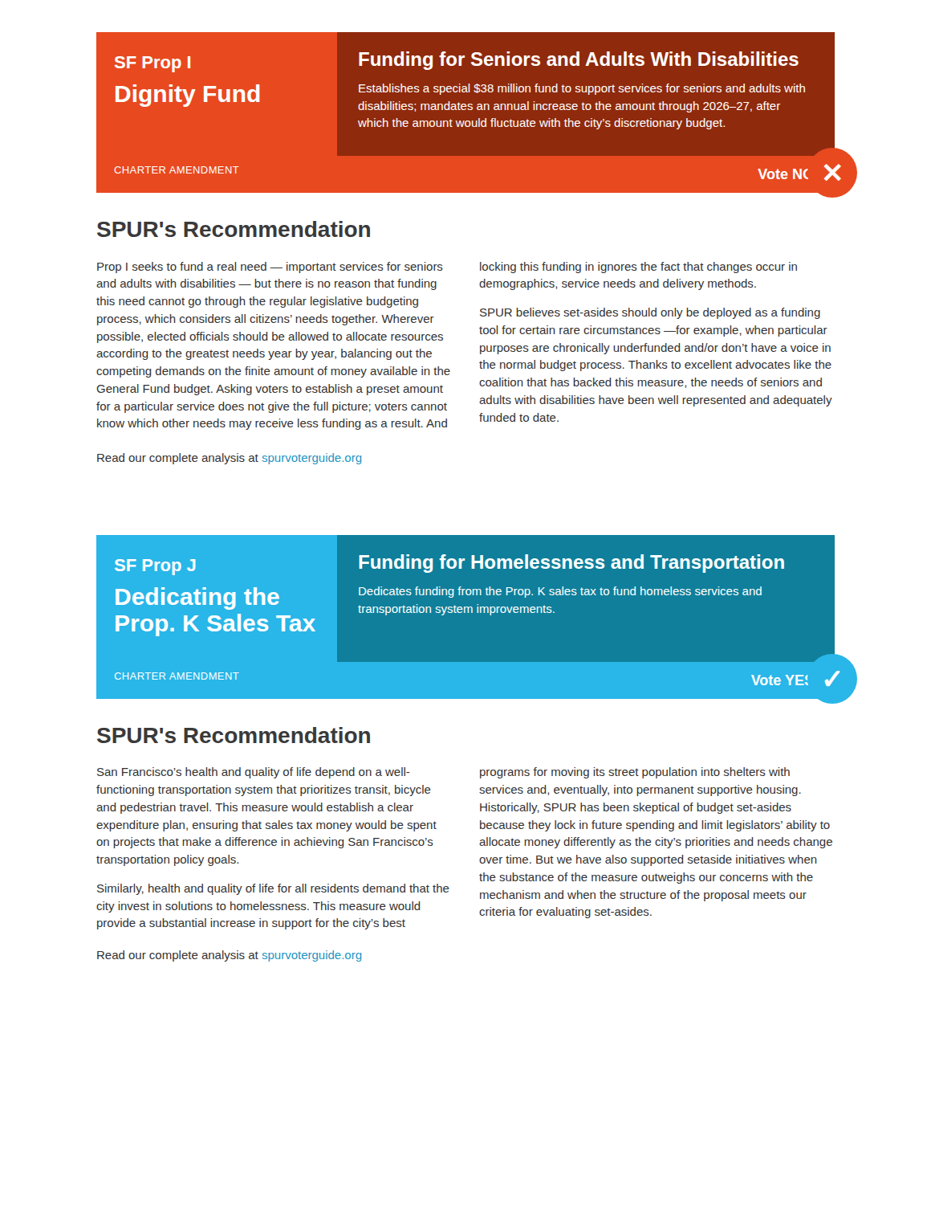SF Prop I
Dignity Fund
CHARTER AMENDMENT
Funding for Seniors and Adults With Disabilities
Establishes a special $38 million fund to support services for seniors and adults with disabilities; mandates an annual increase to the amount through 2026–27, after which the amount would fluctuate with the city’s discretionary budget.
Vote NO ✕
SPUR's Recommendation
Prop I seeks to fund a real need — important services for seniors and adults with disabilities — but there is no reason that funding this need cannot go through the regular legislative budgeting process, which considers all citizens’ needs together. Wherever possible, elected officials should be allowed to allocate resources according to the greatest needs year by year, balancing out the competing demands on the finite amount of money available in the General Fund budget. Asking voters to establish a preset amount for a particular service does not give the full picture; voters cannot know which other needs may receive less funding as a result. And locking this funding in ignores the fact that changes occur in demographics, service needs and delivery methods.
SPUR believes set-asides should only be deployed as a funding tool for certain rare circumstances —for example, when particular purposes are chronically underfunded and/or don’t have a voice in the normal budget process. Thanks to excellent advocates like the coalition that has backed this measure, the needs of seniors and adults with disabilities have been well represented and adequately funded to date.
Read our complete analysis at spurvoterguide.org
SF Prop J
Dedicating the Prop. K Sales Tax
CHARTER AMENDMENT
Funding for Homelessness and Transportation
Dedicates funding from the Prop. K sales tax to fund homeless services and transportation system improvements.
Vote YES ✓
SPUR's Recommendation
San Francisco’s health and quality of life depend on a well-functioning transportation system that prioritizes transit, bicycle and pedestrian travel. This measure would establish a clear expenditure plan, ensuring that sales tax money would be spent on projects that make a difference in achieving San Francisco’s transportation policy goals.
Similarly, health and quality of life for all residents demand that the city invest in solutions to homelessness. This measure would provide a substantial increase in support for the city’s best programs for moving its street population into shelters with services and, eventually, into permanent supportive housing. Historically, SPUR has been skeptical of budget set-asides because they lock in future spending and limit legislators’ ability to allocate money differently as the city’s priorities and needs change over time. But we have also supported setaside initiatives when the substance of the measure outweighs our concerns with the mechanism and when the structure of the proposal meets our criteria for evaluating set-asides.
Read our complete analysis at spurvoterguide.org